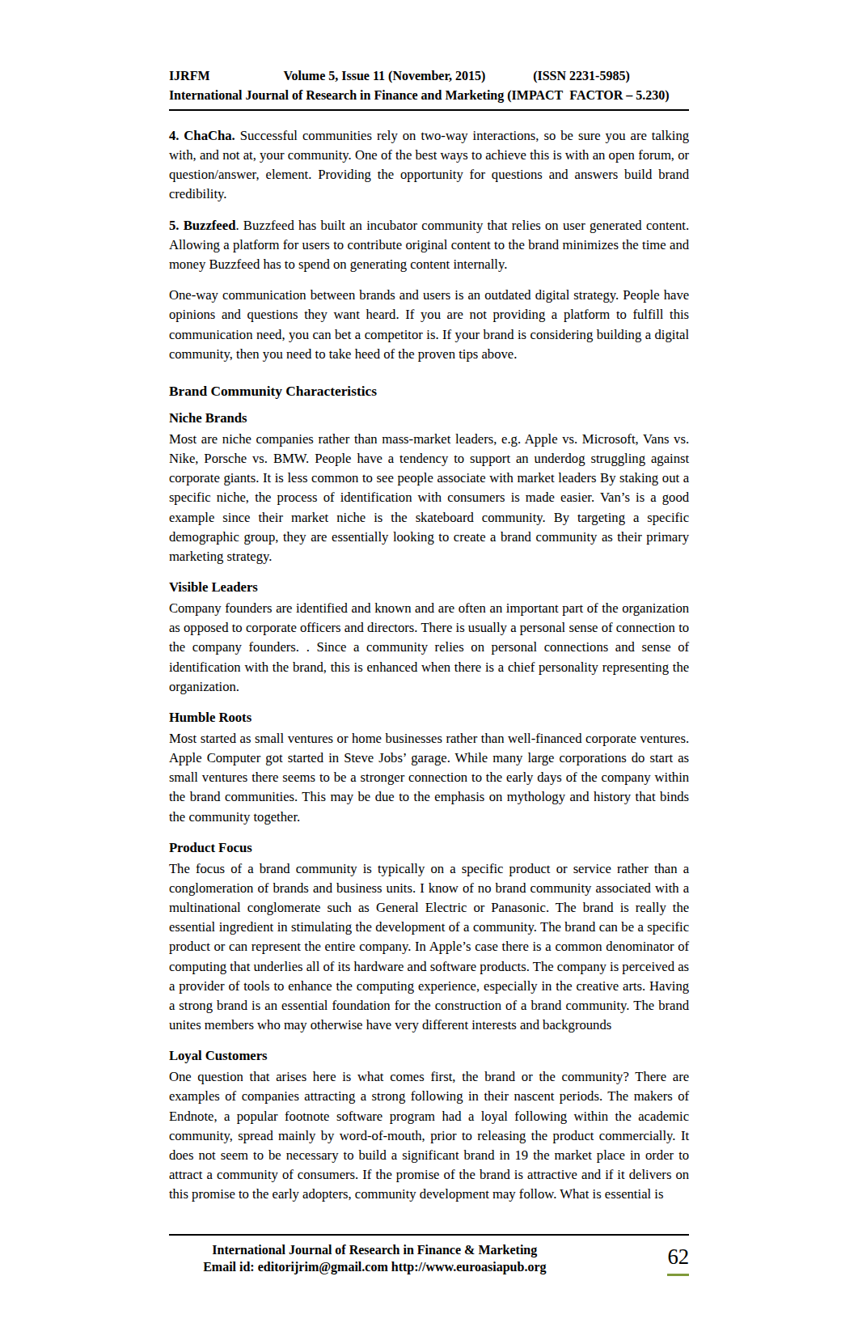IJRFM Volume 5, Issue 11 (November, 2015) (ISSN 2231-5985)
International Journal of Research in Finance and Marketing (IMPACT FACTOR – 5.230)
4. ChaCha. Successful communities rely on two-way interactions, so be sure you are talking with, and not at, your community. One of the best ways to achieve this is with an open forum, or question/answer, element. Providing the opportunity for questions and answers build brand credibility.
5. Buzzfeed. Buzzfeed has built an incubator community that relies on user generated content. Allowing a platform for users to contribute original content to the brand minimizes the time and money Buzzfeed has to spend on generating content internally.
One-way communication between brands and users is an outdated digital strategy. People have opinions and questions they want heard. If you are not providing a platform to fulfill this communication need, you can bet a competitor is. If your brand is considering building a digital community, then you need to take heed of the proven tips above.
Brand Community Characteristics
Niche Brands
Most are niche companies rather than mass-market leaders, e.g. Apple vs. Microsoft, Vans vs. Nike, Porsche vs. BMW. People have a tendency to support an underdog struggling against corporate giants. It is less common to see people associate with market leaders By staking out a specific niche, the process of identification with consumers is made easier. Van’s is a good example since their market niche is the skateboard community. By targeting a specific demographic group, they are essentially looking to create a brand community as their primary marketing strategy.
Visible Leaders
Company founders are identified and known and are often an important part of the organization as opposed to corporate officers and directors. There is usually a personal sense of connection to the company founders. . Since a community relies on personal connections and sense of identification with the brand, this is enhanced when there is a chief personality representing the organization.
Humble Roots
Most started as small ventures or home businesses rather than well-financed corporate ventures. Apple Computer got started in Steve Jobs’ garage. While many large corporations do start as small ventures there seems to be a stronger connection to the early days of the company within the brand communities. This may be due to the emphasis on mythology and history that binds the community together.
Product Focus
The focus of a brand community is typically on a specific product or service rather than a conglomeration of brands and business units. I know of no brand community associated with a multinational conglomerate such as General Electric or Panasonic. The brand is really the essential ingredient in stimulating the development of a community. The brand can be a specific product or can represent the entire company. In Apple’s case there is a common denominator of computing that underlies all of its hardware and software products. The company is perceived as a provider of tools to enhance the computing experience, especially in the creative arts. Having a strong brand is an essential foundation for the construction of a brand community. The brand unites members who may otherwise have very different interests and backgrounds
Loyal Customers
One question that arises here is what comes first, the brand or the community? There are examples of companies attracting a strong following in their nascent periods. The makers of Endnote, a popular footnote software program had a loyal following within the academic community, spread mainly by word-of-mouth, prior to releasing the product commercially. It does not seem to be necessary to build a significant brand in 19 the market place in order to attract a community of consumers. If the promise of the brand is attractive and if it delivers on this promise to the early adopters, community development may follow. What is essential is
International Journal of Research in Finance & Marketing
Email id: editorijrim@gmail.com http://www.euroasiapub.org
62